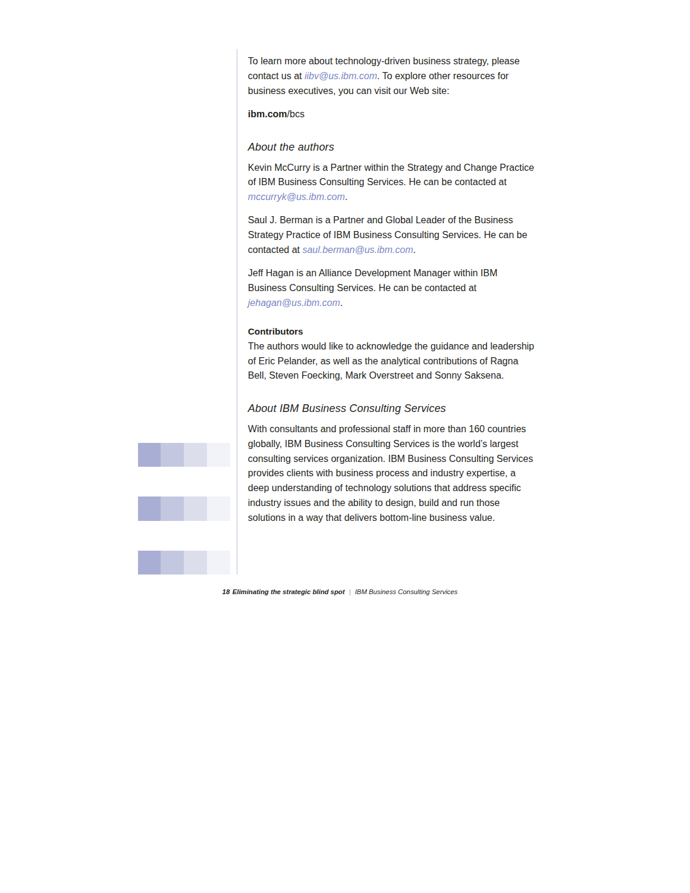To learn more about technology-driven business strategy, please contact us at iibv@us.ibm.com. To explore other resources for business executives, you can visit our Web site:
ibm.com/bcs
About the authors
Kevin McCurry is a Partner within the Strategy and Change Practice of IBM Business Consulting Services. He can be contacted at mccurryk@us.ibm.com.
Saul J. Berman is a Partner and Global Leader of the Business Strategy Practice of IBM Business Consulting Services. He can be contacted at saul.berman@us.ibm.com.
Jeff Hagan is an Alliance Development Manager within IBM Business Consulting Services. He can be contacted at jehagan@us.ibm.com.
Contributors
The authors would like to acknowledge the guidance and leadership of Eric Pelander, as well as the analytical contributions of Ragna Bell, Steven Foecking, Mark Overstreet and Sonny Saksena.
About IBM Business Consulting Services
With consultants and professional staff in more than 160 countries globally, IBM Business Consulting Services is the world’s largest consulting services organization. IBM Business Consulting Services provides clients with business process and industry expertise, a deep understanding of technology solutions that address specific industry issues and the ability to design, build and run those solutions in a way that delivers bottom-line business value.
18 Eliminating the strategic blind spot | IBM Business Consulting Services